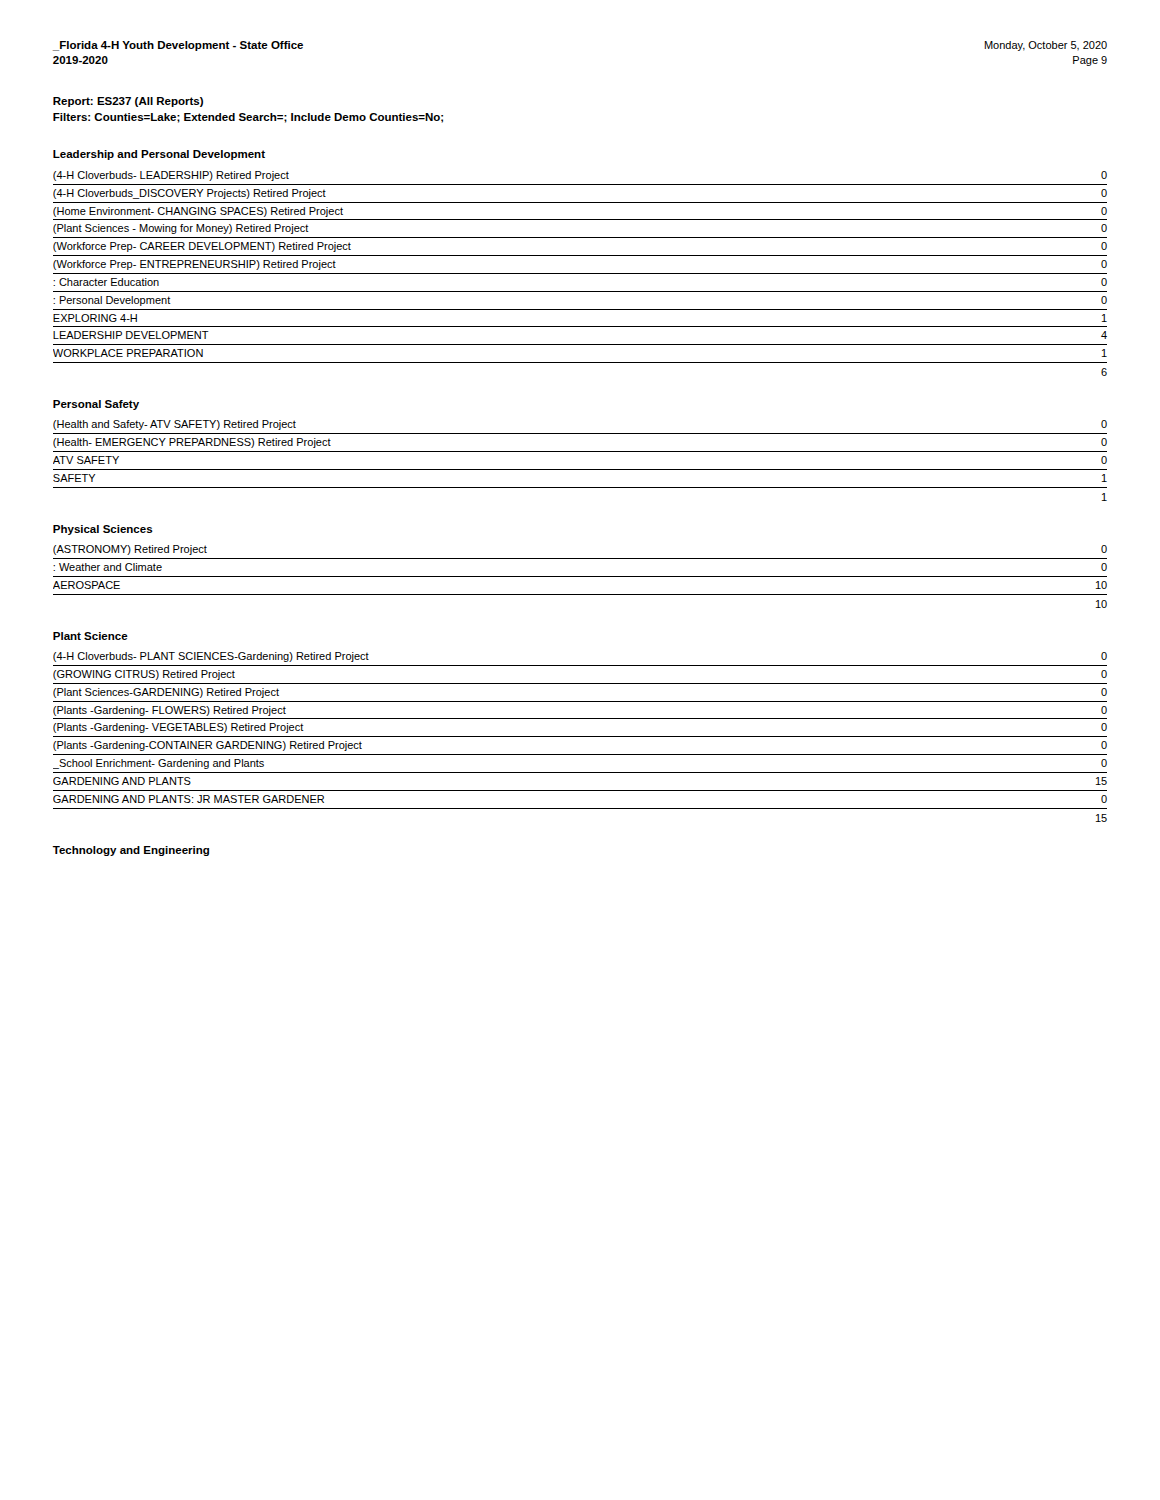_Florida 4-H Youth Development - State Office
2019-2020
Monday, October 5, 2020
Page 9
Report: ES237 (All Reports)
Filters: Counties=Lake; Extended Search=; Include Demo Counties=No;
Leadership and Personal Development
| (4-H Cloverbuds- LEADERSHIP) Retired Project | 0 |
| (4-H Cloverbuds_DISCOVERY Projects) Retired Project | 0 |
| (Home Environment- CHANGING SPACES) Retired Project | 0 |
| (Plant Sciences - Mowing for Money) Retired Project | 0 |
| (Workforce Prep- CAREER DEVELOPMENT) Retired Project | 0 |
| (Workforce Prep- ENTREPRENEURSHIP) Retired Project | 0 |
| : Character Education | 0 |
| : Personal Development | 0 |
| EXPLORING 4-H | 1 |
| LEADERSHIP DEVELOPMENT | 4 |
| WORKPLACE PREPARATION | 1 |
| | 6 |
Personal Safety
| (Health and Safety- ATV SAFETY) Retired Project | 0 |
| (Health- EMERGENCY PREPARDNESS) Retired Project | 0 |
| ATV SAFETY | 0 |
| SAFETY | 1 |
| | 1 |
Physical Sciences
| (ASTRONOMY) Retired Project | 0 |
| : Weather and Climate | 0 |
| AEROSPACE | 10 |
| | 10 |
Plant Science
| (4-H Cloverbuds- PLANT SCIENCES-Gardening) Retired Project | 0 |
| (GROWING CITRUS) Retired Project | 0 |
| (Plant Sciences-GARDENING) Retired Project | 0 |
| (Plants -Gardening- FLOWERS) Retired Project | 0 |
| (Plants -Gardening- VEGETABLES) Retired Project | 0 |
| (Plants -Gardening-CONTAINER GARDENING) Retired Project | 0 |
| _School Enrichment- Gardening and Plants | 0 |
| GARDENING AND PLANTS | 15 |
| GARDENING AND PLANTS: JR MASTER GARDENER | 0 |
| | 15 |
Technology and Engineering